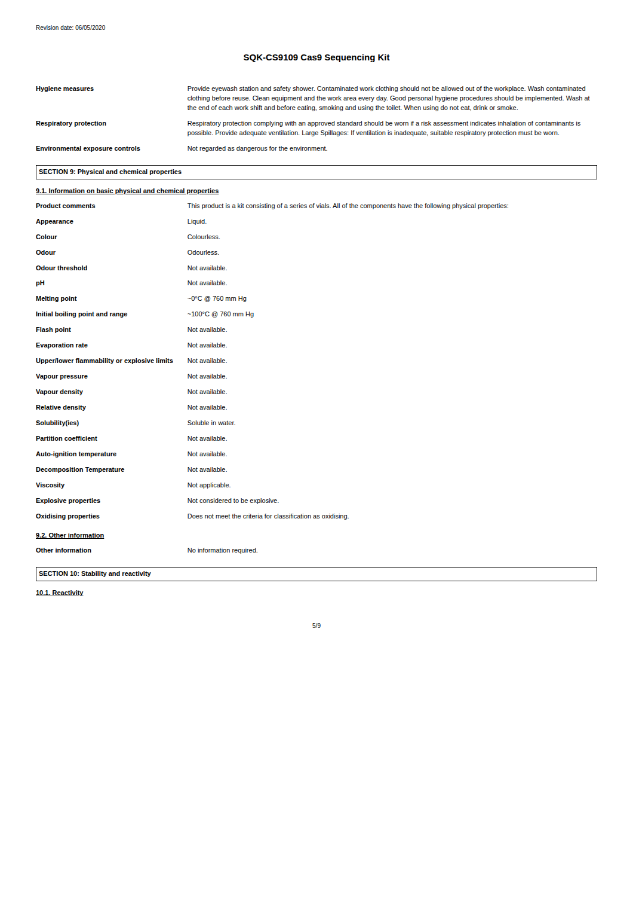Revision date: 06/05/2020
SQK-CS9109 Cas9 Sequencing Kit
| Hygiene measures | Provide eyewash station and safety shower. Contaminated work clothing should not be allowed out of the workplace. Wash contaminated clothing before reuse. Clean equipment and the work area every day. Good personal hygiene procedures should be implemented. Wash at the end of each work shift and before eating, smoking and using the toilet. When using do not eat, drink or smoke. |
| Respiratory protection | Respiratory protection complying with an approved standard should be worn if a risk assessment indicates inhalation of contaminants is possible. Provide adequate ventilation. Large Spillages: If ventilation is inadequate, suitable respiratory protection must be worn. |
| Environmental exposure controls | Not regarded as dangerous for the environment. |
SECTION 9: Physical and chemical properties
9.1. Information on basic physical and chemical properties
| Product comments | This product is a kit consisting of a series of vials. All of the components have the following physical properties: |
| Appearance | Liquid. |
| Colour | Colourless. |
| Odour | Odourless. |
| Odour threshold | Not available. |
| pH | Not available. |
| Melting point | ~0°C @ 760 mm Hg |
| Initial boiling point and range | ~100°C @ 760 mm Hg |
| Flash point | Not available. |
| Evaporation rate | Not available. |
| Upper/lower flammability or explosive limits | Not available. |
| Vapour pressure | Not available. |
| Vapour density | Not available. |
| Relative density | Not available. |
| Solubility(ies) | Soluble in water. |
| Partition coefficient | Not available. |
| Auto-ignition temperature | Not available. |
| Decomposition Temperature | Not available. |
| Viscosity | Not applicable. |
| Explosive properties | Not considered to be explosive. |
| Oxidising properties | Does not meet the criteria for classification as oxidising. |
9.2. Other information
| Other information | No information required. |
SECTION 10: Stability and reactivity
10.1. Reactivity
5/9